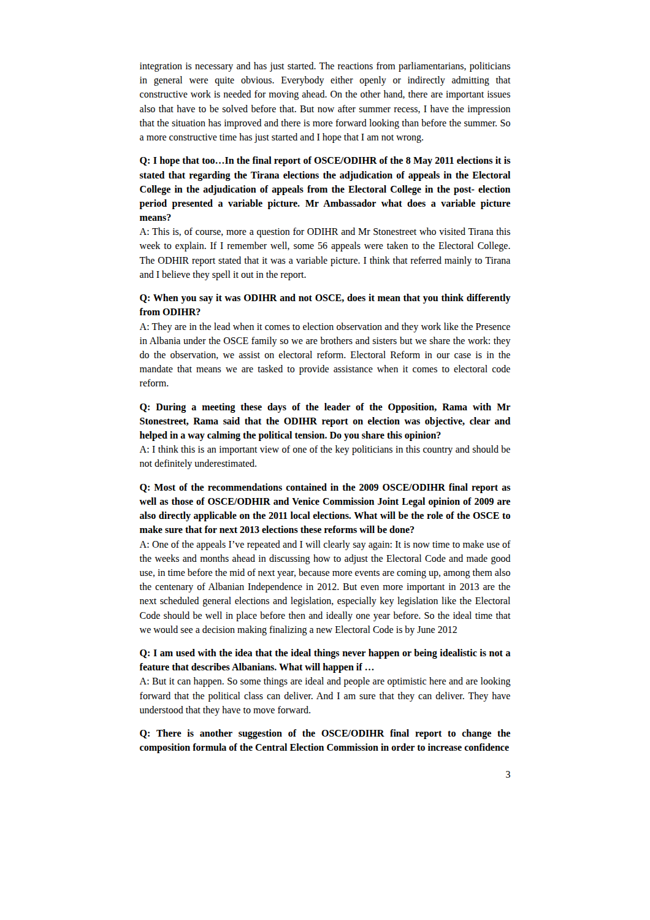integration is necessary and has just started. The reactions from parliamentarians, politicians in general were quite obvious. Everybody either openly or indirectly admitting that constructive work is needed for moving ahead. On the other hand, there are important issues also that have to be solved before that. But now after summer recess, I have the impression that the situation has improved and there is more forward looking than before the summer. So a more constructive time has just started and I hope that I am not wrong.
Q: I hope that too…In the final report of OSCE/ODIHR of the 8 May 2011 elections it is stated that regarding the Tirana elections the adjudication of appeals in the Electoral College in the adjudication of appeals from the Electoral College in the post- election period presented a variable picture. Mr Ambassador what does a variable picture means?
A: This is, of course, more a question for ODIHR and Mr Stonestreet who visited Tirana this week to explain. If I remember well, some 56 appeals were taken to the Electoral College. The ODHIR report stated that it was a variable picture. I think that referred mainly to Tirana and I believe they spell it out in the report.
Q: When you say it was ODIHR and not OSCE, does it mean that you think differently from ODIHR?
A: They are in the lead when it comes to election observation and they work like the Presence in Albania under the OSCE family so we are brothers and sisters but we share the work: they do the observation, we assist on electoral reform. Electoral Reform in our case is in the mandate that means we are tasked to provide assistance when it comes to electoral code reform.
Q: During a meeting these days of the leader of the Opposition, Rama with Mr Stonestreet, Rama said that the ODIHR report on election was objective, clear and helped in a way calming the political tension. Do you share this opinion?
A: I think this is an important view of one of the key politicians in this country and should be not definitely underestimated.
Q: Most of the recommendations contained in the 2009 OSCE/ODIHR final report as well as those of OSCE/ODHIR and Venice Commission Joint Legal opinion of 2009 are also directly applicable on the 2011 local elections. What will be the role of the OSCE to make sure that for next 2013 elections these reforms will be done?
A: One of the appeals I’ve repeated and I will clearly say again: It is now time to make use of the weeks and months ahead in discussing how to adjust the Electoral Code and made good use, in time before the mid of next year, because more events are coming up, among them also the centenary of Albanian Independence in 2012. But even more important in 2013 are the next scheduled general elections and legislation, especially key legislation like the Electoral Code should be well in place before then and ideally one year before. So the ideal time that we would see a decision making finalizing a new Electoral Code is by June 2012
Q: I am used with the idea that the ideal things never happen or being idealistic is not a feature that describes Albanians. What will happen if …
A: But it can happen. So some things are ideal and people are optimistic here and are looking forward that the political class can deliver. And I am sure that they can deliver. They have understood that they have to move forward.
Q: There is another suggestion of the OSCE/ODIHR final report to change the composition formula of the Central Election Commission in order to increase confidence
3